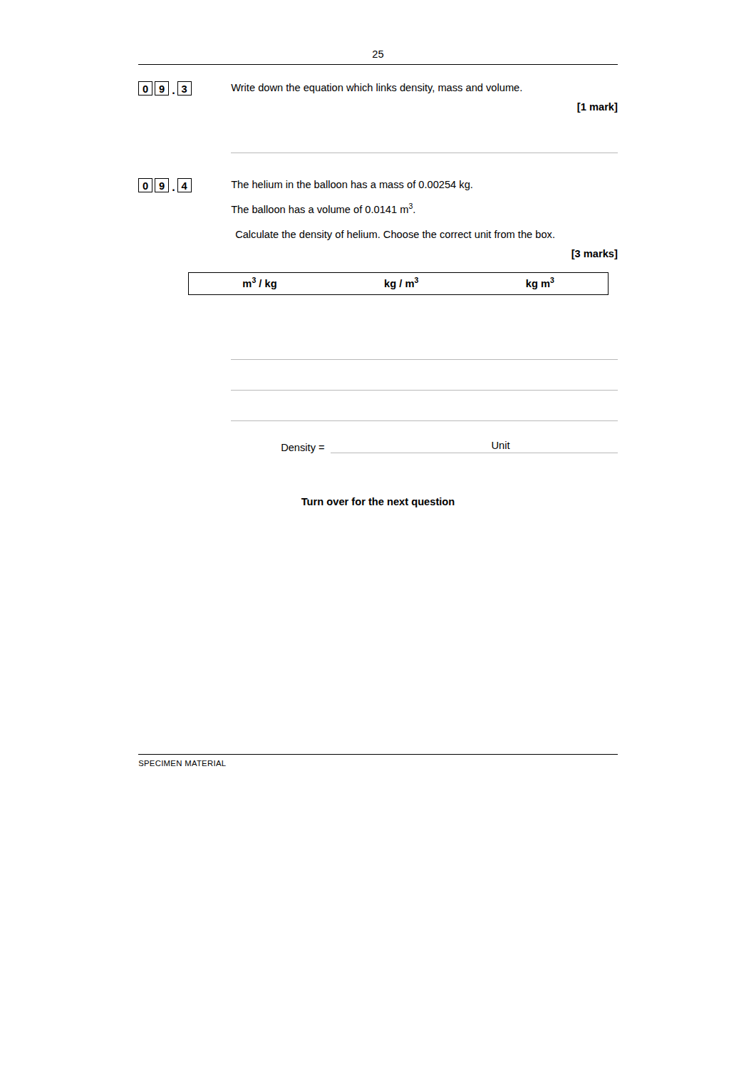25
09. 3
Write down the equation which links density, mass and volume.
[1 mark]
09. 4
The helium in the balloon has a mass of 0.00254 kg.
The balloon has a volume of 0.0141 m3.
Calculate the density of helium. Choose the correct unit from the box.
[3 marks]
m3 / kg kg / m3 kg m3
Density =
Unit
Turn over for the next question
SPECIMEN MATERIAL